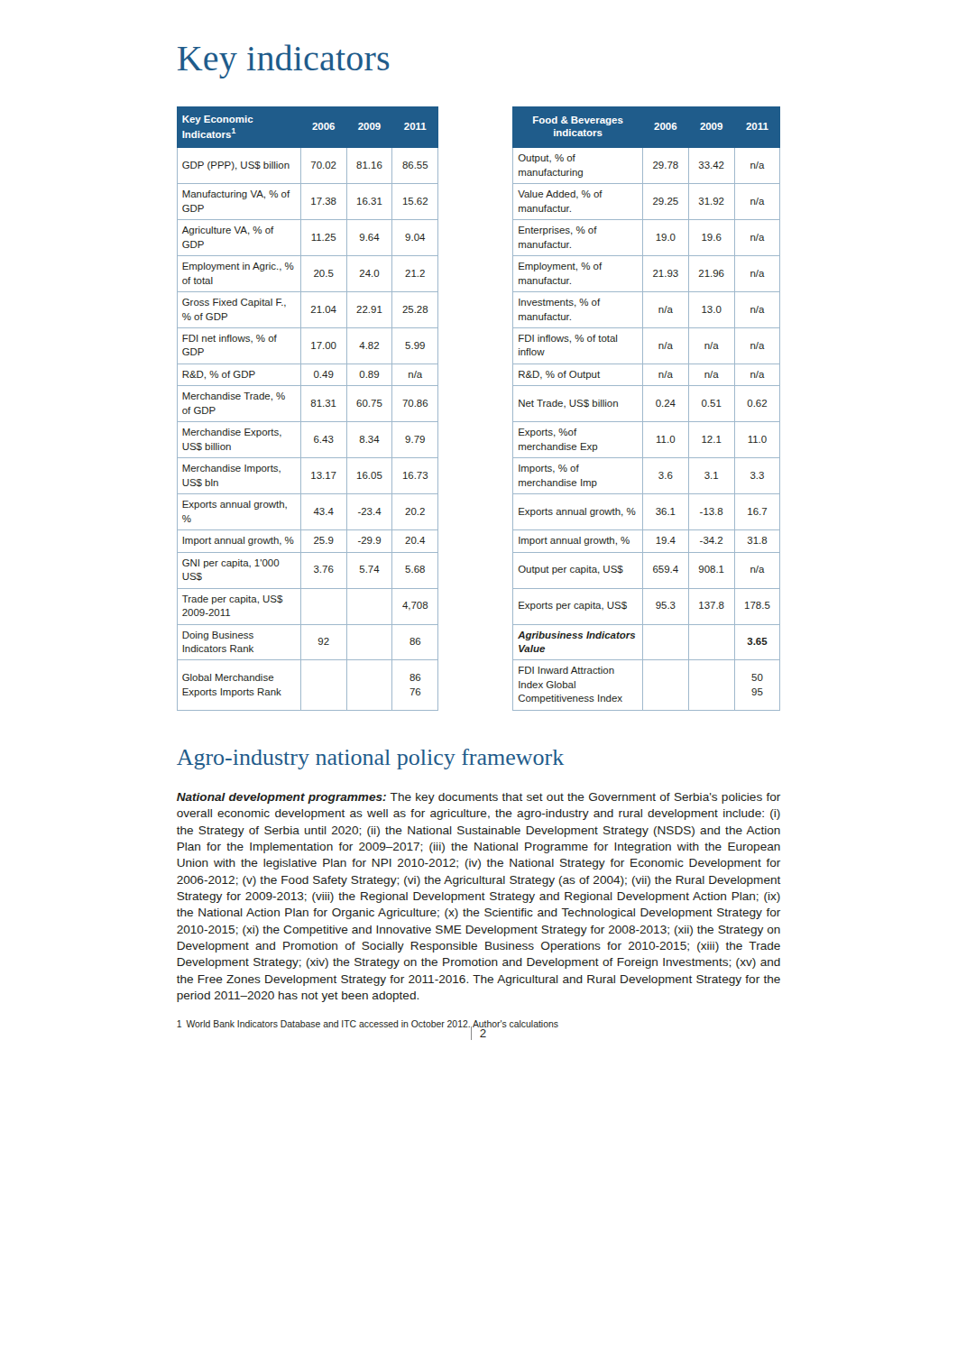Key indicators
| Key Economic Indicators 1 | 2006 | 2009 | 2011 | | Food & Beverages indicators | 2006 | 2009 | 2011 |
| --- | --- | --- | --- | --- | --- | --- | --- | --- |
| GDP (PPP), US$ billion | 70.02 | 81.16 | 86.55 | | Output, % of manufacturing | 29.78 | 33.42 | n/a |
| Manufacturing VA, % of GDP | 17.38 | 16.31 | 15.62 | | Value Added, % of manufactur. | 29.25 | 31.92 | n/a |
| Agriculture VA, % of GDP | 11.25 | 9.64 | 9.04 | | Enterprises, % of manufactur. | 19.0 | 19.6 | n/a |
| Employment in Agric., % of total | 20.5 | 24.0 | 21.2 | | Employment, % of manufactur. | 21.93 | 21.96 | n/a |
| Gross Fixed Capital F., % of GDP | 21.04 | 22.91 | 25.28 | | Investments, % of manufactur. | n/a | 13.0 | n/a |
| FDI net inflows, % of GDP | 17.00 | 4.82 | 5.99 | | FDI inflows, % of total inflow | n/a | n/a | n/a |
| R&D, % of GDP | 0.49 | 0.89 | n/a | | R&D, % of Output | n/a | n/a | n/a |
| Merchandise Trade, % of GDP | 81.31 | 60.75 | 70.86 | | Net Trade, US$ billion | 0.24 | 0.51 | 0.62 |
| Merchandise Exports, US$ billion | 6.43 | 8.34 | 9.79 | | Exports, %of merchandise Exp | 11.0 | 12.1 | 11.0 |
| Merchandise Imports, US$ bln | 13.17 | 16.05 | 16.73 | | Imports, % of merchandise Imp | 3.6 | 3.1 | 3.3 |
| Exports annual growth, % | 43.4 | -23.4 | 20.2 | | Exports annual growth, % | 36.1 | -13.8 | 16.7 |
| Import annual growth, % | 25.9 | -29.9 | 20.4 | | Import annual growth, % | 19.4 | -34.2 | 31.8 |
| GNI per capita, 1'000 US$ | 3.76 | 5.74 | 5.68 | | Output per capita, US$ | 659.4 | 908.1 | n/a |
| Trade per capita, US$ 2009-2011 | | | 4,708 | | Exports per capita, US$ | 95.3 | 137.8 | 178.5 |
| Doing Business Indicators Rank | 92 | | 86 | | Agribusiness Indicators Value | | | 3.65 |
| Global Merchandise Exports Imports Rank | | | 86 76 | | FDI Inward Attraction Index Global Competitiveness Index | | | 50 95 |
Agro-industry national policy framework
National development programmes: The key documents that set out the Government of Serbia's policies for overall economic development as well as for agriculture, the agro-industry and rural development include: (i) the Strategy of Serbia until 2020; (ii) the National Sustainable Development Strategy (NSDS) and the Action Plan for the Implementation for 2009–2017; (iii) the National Programme for Integration with the European Union with the legislative Plan for NPI 2010-2012; (iv) the National Strategy for Economic Development for 2006-2012; (v) the Food Safety Strategy; (vi) the Agricultural Strategy (as of 2004); (vii) the Rural Development Strategy for 2009-2013; (viii) the Regional Development Strategy and Regional Development Action Plan; (ix) the National Action Plan for Organic Agriculture; (x) the Scientific and Technological Development Strategy for 2010-2015; (xi) the Competitive and Innovative SME Development Strategy for 2008-2013; (xii) the Strategy on Development and Promotion of Socially Responsible Business Operations for 2010-2015; (xiii) the Trade Development Strategy; (xiv) the Strategy on the Promotion and Development of Foreign Investments; (xv) and the Free Zones Development Strategy for 2011-2016. The Agricultural and Rural Development Strategy for the period 2011–2020 has not yet been adopted.
1 World Bank Indicators Database and ITC accessed in October 2012. Author's calculations
2